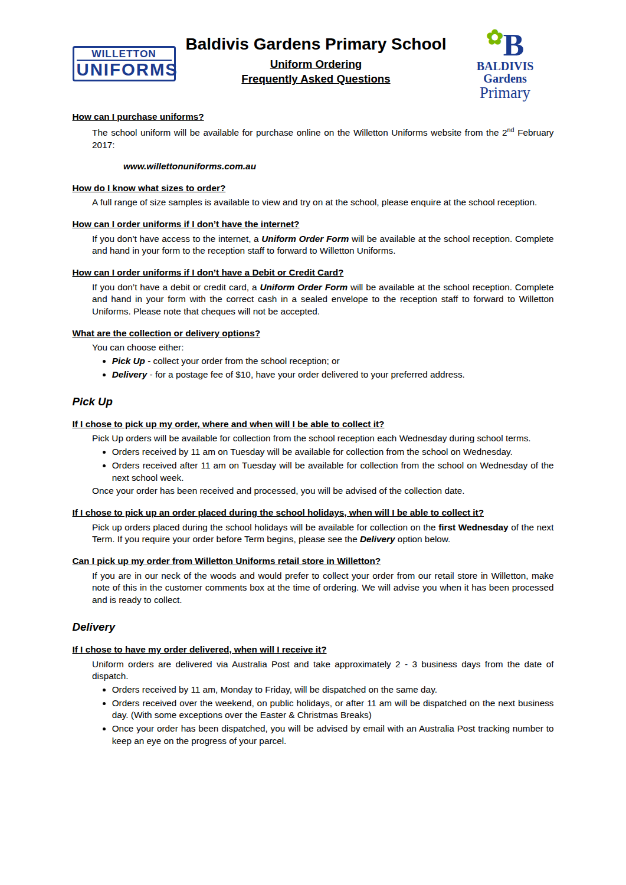WILLETTON
UNIFORMS
Baldivis Gardens Primary School
Uniform Ordering
Frequently Asked Questions
✿B
BALDIVIS
Gardens
Primary
How can I purchase uniforms?
The school uniform will be available for purchase online on the Willetton Uniforms website from the 2nd February 2017:
www.willettonuniforms.com.au
How do I know what sizes to order?
A full range of size samples is available to view and try on at the school, please enquire at the school reception.
How can I order uniforms if I don’t have the internet?
If you don’t have access to the internet, a Uniform Order Form will be available at the school reception. Complete and hand in your form to the reception staff to forward to Willetton Uniforms.
How can I order uniforms if I don’t have a Debit or Credit Card?
If you don’t have a debit or credit card, a Uniform Order Form will be available at the school reception. Complete and hand in your form with the correct cash in a sealed envelope to the reception staff to forward to Willetton Uniforms. Please note that cheques will not be accepted.
What are the collection or delivery options?
You can choose either:
Pick Up - collect your order from the school reception; or
Delivery - for a postage fee of $10, have your order delivered to your preferred address.
Pick Up
If I chose to pick up my order, where and when will I be able to collect it?
Pick Up orders will be available for collection from the school reception each Wednesday during school terms.
Orders received by 11 am on Tuesday will be available for collection from the school on Wednesday.
Orders received after 11 am on Tuesday will be available for collection from the school on Wednesday of the next school week.
Once your order has been received and processed, you will be advised of the collection date.
If I chose to pick up an order placed during the school holidays, when will I be able to collect it?
Pick up orders placed during the school holidays will be available for collection on the first Wednesday of the next Term. If you require your order before Term begins, please see the Delivery option below.
Can I pick up my order from Willetton Uniforms retail store in Willetton?
If you are in our neck of the woods and would prefer to collect your order from our retail store in Willetton, make note of this in the customer comments box at the time of ordering. We will advise you when it has been processed and is ready to collect.
Delivery
If I chose to have my order delivered, when will I receive it?
Uniform orders are delivered via Australia Post and take approximately 2 - 3 business days from the date of dispatch.
Orders received by 11 am, Monday to Friday, will be dispatched on the same day.
Orders received over the weekend, on public holidays, or after 11 am will be dispatched on the next business day. (With some exceptions over the Easter & Christmas Breaks)
Once your order has been dispatched, you will be advised by email with an Australia Post tracking number to keep an eye on the progress of your parcel.